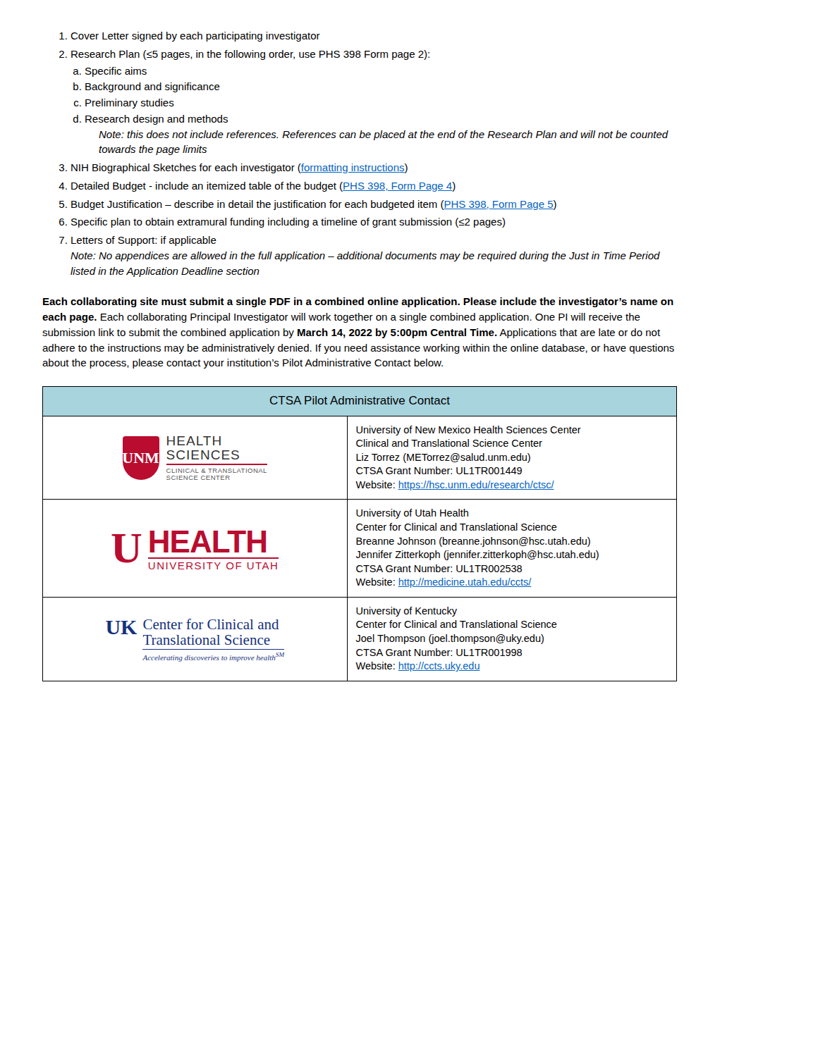Cover Letter signed by each participating investigator
Research Plan (≤5 pages, in the following order, use PHS 398 Form page 2):
Specific aims
Background and significance
Preliminary studies
Research design and methods Note: this does not include references. References can be placed at the end of the Research Plan and will not be counted towards the page limits
NIH Biographical Sketches for each investigator (formatting instructions)
Detailed Budget - include an itemized table of the budget (PHS 398, Form Page 4)
Budget Justification – describe in detail the justification for each budgeted item (PHS 398, Form Page 5)
Specific plan to obtain extramural funding including a timeline of grant submission (≤2 pages)
Letters of Support: if applicable
Note: No appendices are allowed in the full application – additional documents may be required during the Just in Time Period listed in the Application Deadline section
Each collaborating site must submit a single PDF in a combined online application. Please include the investigator’s name on each page. Each collaborating Principal Investigator will work together on a single combined application. One PI will receive the submission link to submit the combined application by March 14, 2022 by 5:00pm Central Time. Applications that are late or do not adhere to the instructions may be administratively denied. If you need assistance working within the online database, or have questions about the process, please contact your institution’s Pilot Administrative Contact below.
| CTSA Pilot Administrative Contact |
| --- |
| UNM HEALTH SCIENCES CLINICAL & TRANSLATIONAL SCIENCE CENTER | University of New Mexico Health Sciences Center Clinical and Translational Science Center Liz Torrez (METorrez@salud.unm.edu) CTSA Grant Number: UL1TR001449 Website: https://hsc.unm.edu/research/ctsc/ |
| U HEALTH UNIVERSITY OF UTAH | University of Utah Health Center for Clinical and Translational Science Breanne Johnson (breanne.johnson@hsc.utah.edu) Jennifer Zitterkoph (jennifer.zitterkoph@hsc.utah.edu) CTSA Grant Number: UL1TR002538 Website: http://medicine.utah.edu/ccts/ |
| UK Center for Clinical and Translational Science Accelerating discoveries to improve health SM | University of Kentucky Center for Clinical and Translational Science Joel Thompson (joel.thompson@uky.edu) CTSA Grant Number: UL1TR001998 Website: http://ccts.uky.edu |